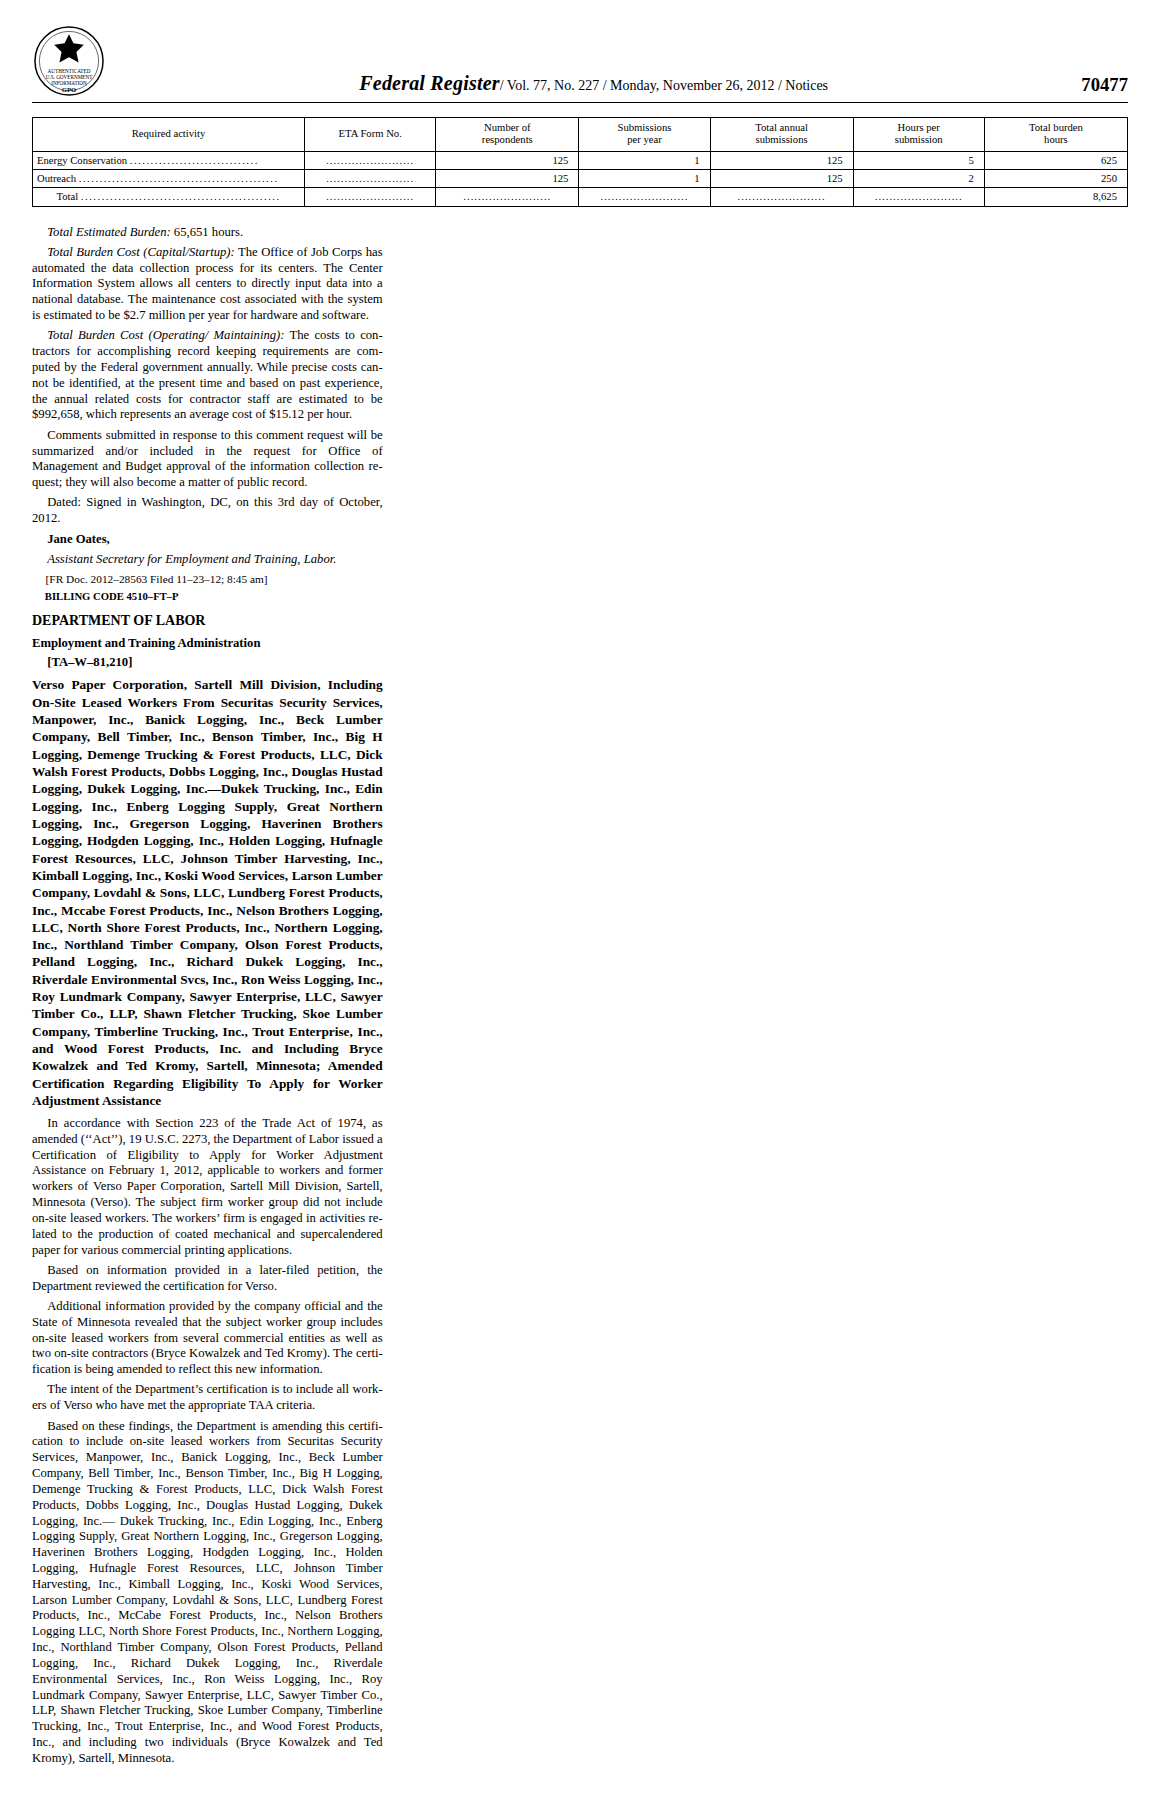AUTHENTICATED U.S. GOVERNMENT INFORMATION GPO
Federal Register/ Vol. 77, No. 227 / Monday, November 26, 2012 / Notices
70477
| Required activity | ETA Form No. | Number of respondents | Submissions per year | Total annual submissions | Hours per submission | Total burden hours |
| --- | --- | --- | --- | --- | --- | --- |
| Energy Conservation ............................... | ........................ | 125 | 1 | 125 | 5 | 625 |
| Outreach ................................................ | ........................ | 125 | 1 | 125 | 2 | 250 |
| Total ................................................ | ........................ | ........................ | ........................ | ........................ | ........................ | 8,625 |
Total Estimated Burden: 65,651 hours.
Total Burden Cost (Capital/Startup): The Office of Job Corps has automated the data collection process for its centers. The Center Information System allows all centers to directly input data into a national database. The maintenance cost associated with the system is estimated to be $2.7 million per year for hardware and software.
Total Burden Cost (Operating/ Maintaining): The costs to contractors for accomplishing record keeping requirements are computed by the Federal government annually. While precise costs cannot be identified, at the present time and based on past experience, the annual related costs for contractor staff are estimated to be $992,658, which represents an average cost of $15.12 per hour.
Comments submitted in response to this comment request will be summarized and/or included in the request for Office of Management and Budget approval of the information collection request; they will also become a matter of public record.
Dated: Signed in Washington, DC, on this 3rd day of October, 2012.
Jane Oates,
Assistant Secretary for Employment and Training, Labor.
[FR Doc. 2012–28563 Filed 11–23–12; 8:45 am]
BILLING CODE 4510–FT–P
DEPARTMENT OF LABOR
Employment and Training Administration
[TA–W–81,210]
Verso Paper Corporation, Sartell Mill Division, Including On-Site Leased Workers From Securitas Security Services, Manpower, Inc., Banick Logging, Inc., Beck Lumber Company, Bell Timber, Inc., Benson Timber, Inc., Big H Logging, Demenge Trucking & Forest Products, LLC, Dick Walsh Forest Products, Dobbs Logging, Inc., Douglas Hustad Logging, Dukek Logging, Inc.—Dukek Trucking, Inc., Edin Logging, Inc., Enberg Logging Supply, Great Northern Logging, Inc., Gregerson Logging, Haverinen Brothers Logging, Hodgden Logging, Inc., Holden Logging, Hufnagle Forest Resources, LLC, Johnson Timber Harvesting, Inc., Kimball Logging, Inc., Koski Wood Services, Larson Lumber Company, Lovdahl & Sons, LLC, Lundberg Forest Products, Inc., Mccabe Forest Products, Inc., Nelson Brothers Logging, LLC, North Shore Forest Products, Inc., Northern Logging, Inc., Northland Timber Company, Olson Forest Products, Pelland Logging, Inc., Richard Dukek Logging, Inc., Riverdale Environmental Svcs, Inc., Ron Weiss Logging, Inc., Roy Lundmark Company, Sawyer Enterprise, LLC, Sawyer Timber Co., LLP, Shawn Fletcher Trucking, Skoe Lumber Company, Timberline Trucking, Inc., Trout Enterprise, Inc., and Wood Forest Products, Inc. and Including Bryce Kowalzek and Ted Kromy, Sartell, Minnesota; Amended Certification Regarding Eligibility To Apply for Worker Adjustment Assistance
In accordance with Section 223 of the Trade Act of 1974, as amended (‘‘Act’’), 19 U.S.C. 2273, the Department of Labor issued a Certification of Eligibility to Apply for Worker Adjustment Assistance on February 1, 2012, applicable to workers and former workers of Verso Paper Corporation, Sartell Mill Division, Sartell, Minnesota (Verso). The subject firm worker group did not include on-site leased workers. The workers’ firm is engaged in activities related to the production of coated mechanical and supercalendered paper for various commercial printing applications.
Based on information provided in a later-filed petition, the Department reviewed the certification for Verso.
Additional information provided by the company official and the State of Minnesota revealed that the subject worker group includes on-site leased workers from several commercial entities as well as two on-site contractors (Bryce Kowalzek and Ted Kromy). The certification is being amended to reflect this new information.
The intent of the Department’s certification is to include all workers of Verso who have met the appropriate TAA criteria.
Based on these findings, the Department is amending this certification to include on-site leased workers from Securitas Security Services, Manpower, Inc., Banick Logging, Inc., Beck Lumber Company, Bell Timber, Inc., Benson Timber, Inc., Big H Logging, Demenge Trucking & Forest Products, LLC, Dick Walsh Forest Products, Dobbs Logging, Inc., Douglas Hustad Logging, Dukek Logging, Inc.— Dukek Trucking, Inc., Edin Logging, Inc., Enberg Logging Supply, Great Northern Logging, Inc., Gregerson Logging, Haverinen Brothers Logging, Hodgden Logging, Inc., Holden Logging, Hufnagle Forest Resources, LLC, Johnson Timber Harvesting, Inc., Kimball Logging, Inc., Koski Wood Services, Larson Lumber Company, Lovdahl & Sons, LLC, Lundberg Forest Products, Inc., McCabe Forest Products, Inc., Nelson Brothers Logging LLC, North Shore Forest Products, Inc., Northern Logging, Inc., Northland Timber Company, Olson Forest Products, Pelland Logging, Inc., Richard Dukek Logging, Inc., Riverdale Environmental Services, Inc., Ron Weiss Logging, Inc., Roy Lundmark Company, Sawyer Enterprise, LLC, Sawyer Timber Co., LLP, Shawn Fletcher Trucking, Skoe Lumber Company, Timberline Trucking, Inc., Trout Enterprise, Inc., and Wood Forest Products, Inc., and including two individuals (Bryce Kowalzek and Ted Kromy), Sartell, Minnesota.